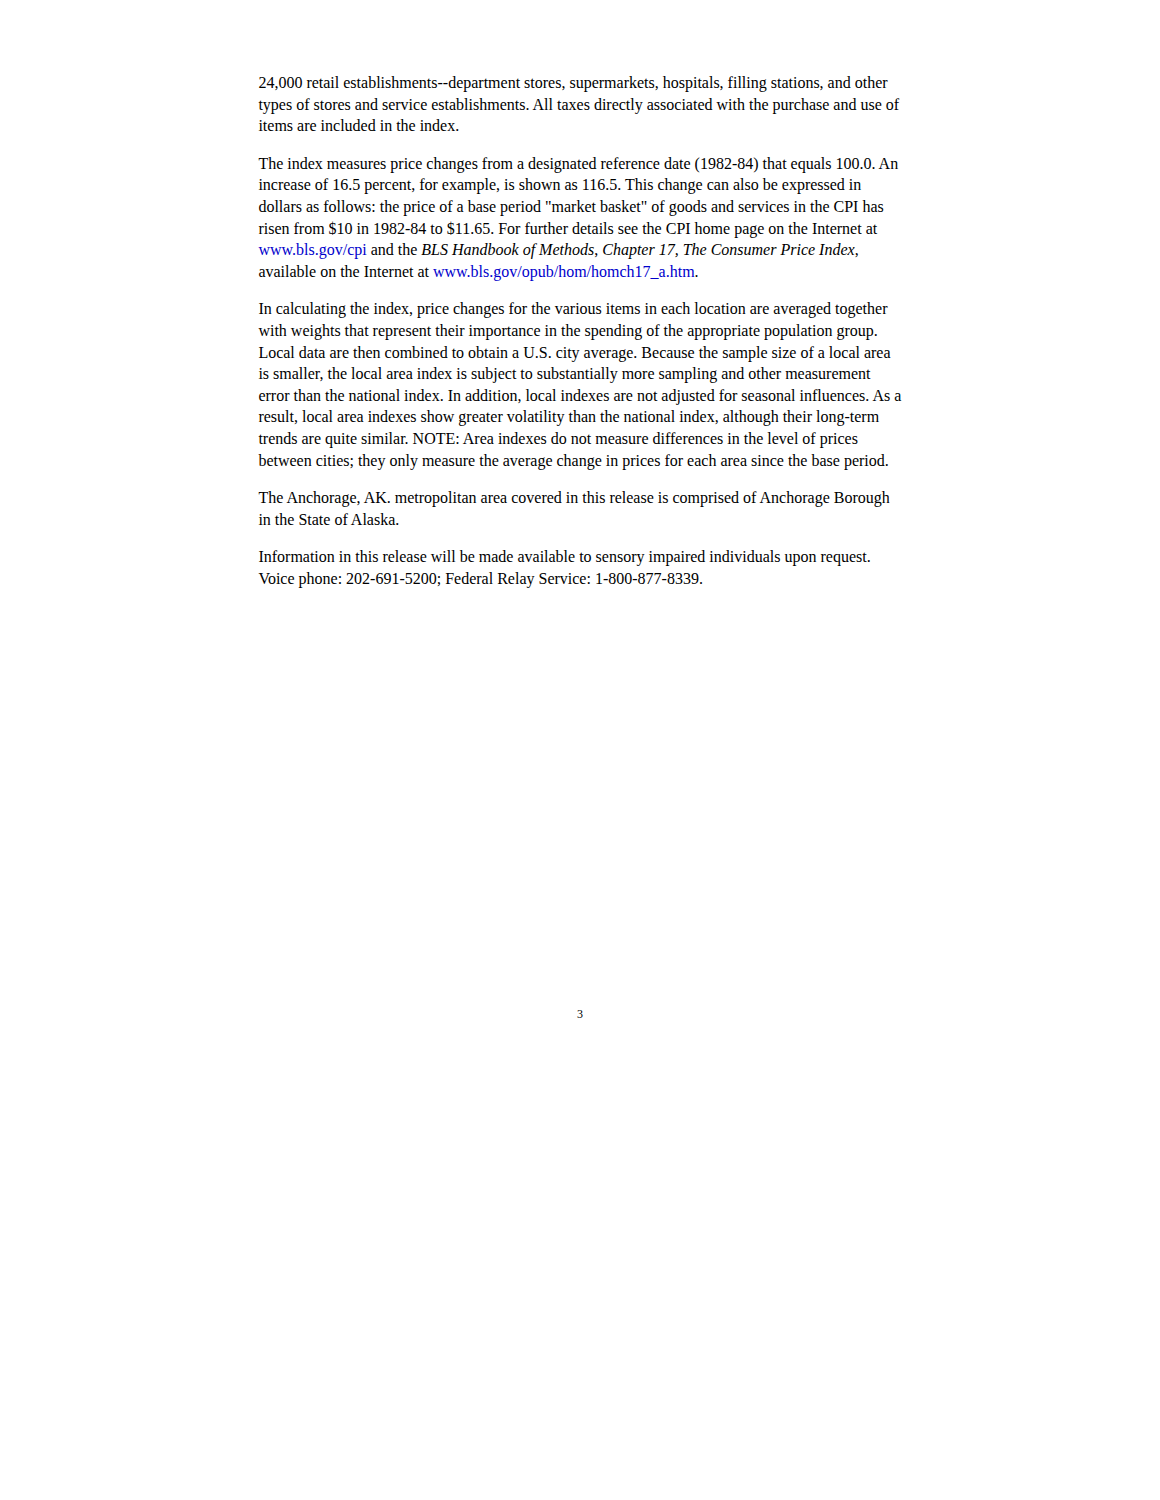24,000 retail establishments--department stores, supermarkets, hospitals, filling stations, and other types of stores and service establishments. All taxes directly associated with the purchase and use of items are included in the index.
The index measures price changes from a designated reference date (1982-84) that equals 100.0. An increase of 16.5 percent, for example, is shown as 116.5. This change can also be expressed in dollars as follows: the price of a base period "market basket" of goods and services in the CPI has risen from $10 in 1982-84 to $11.65. For further details see the CPI home page on the Internet at www.bls.gov/cpi and the BLS Handbook of Methods, Chapter 17, The Consumer Price Index, available on the Internet at www.bls.gov/opub/hom/homch17_a.htm.
In calculating the index, price changes for the various items in each location are averaged together with weights that represent their importance in the spending of the appropriate population group. Local data are then combined to obtain a U.S. city average. Because the sample size of a local area is smaller, the local area index is subject to substantially more sampling and other measurement error than the national index. In addition, local indexes are not adjusted for seasonal influences. As a result, local area indexes show greater volatility than the national index, although their long-term trends are quite similar. NOTE: Area indexes do not measure differences in the level of prices between cities; they only measure the average change in prices for each area since the base period.
The Anchorage, AK. metropolitan area covered in this release is comprised of Anchorage Borough in the State of Alaska.
Information in this release will be made available to sensory impaired individuals upon request. Voice phone: 202-691-5200; Federal Relay Service: 1-800-877-8339.
3